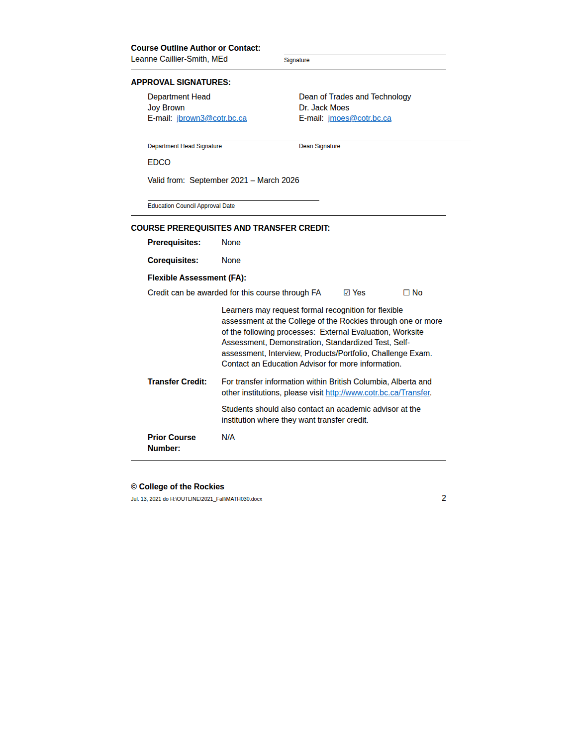Course Outline Author or Contact:
Leanne Caillier-Smith, MEd
Signature
APPROVAL SIGNATURES:
Department Head
Joy Brown
E-mail: jbrown3@cotr.bc.ca
Dean of Trades and Technology
Dr. Jack Moes
E-mail: jmoes@cotr.bc.ca
Department Head Signature
Dean Signature
EDCO
Valid from: September 2021 – March 2026
Education Council Approval Date
COURSE PREREQUISITES AND TRANSFER CREDIT:
Prerequisites:
None
Corequisites:
None
Flexible Assessment (FA):
Credit can be awarded for this course through FA
☑ Yes
☐ No
Learners may request formal recognition for flexible assessment at the College of the Rockies through one or more of the following processes: External Evaluation, Worksite Assessment, Demonstration, Standardized Test, Self-assessment, Interview, Products/Portfolio, Challenge Exam. Contact an Education Advisor for more information.
Transfer Credit:
For transfer information within British Columbia, Alberta and other institutions, please visit http://www.cotr.bc.ca/Transfer.
Students should also contact an academic advisor at the institution where they want transfer credit.
Prior Course Number:
N/A
© College of the Rockies
Jul. 13, 2021 do H:\OUTLINE\2021_Fall\MATH030.docx
2